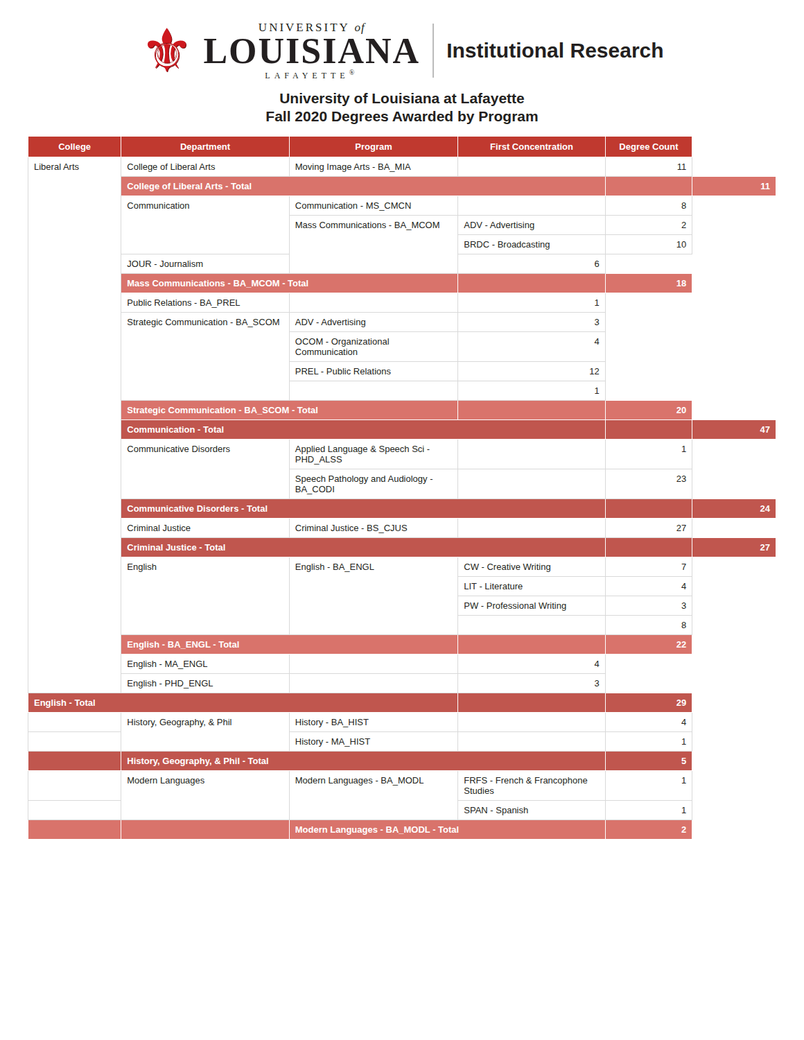⚜
UNIVERSITY of
LOUISIANA
LAFAYETTE®
Institutional Research
University of Louisiana at Lafayette
Fall 2020 Degrees Awarded by Program
| College | Department | Program | First Concentration | Degree Count |
| --- | --- | --- | --- | --- |
| Liberal Arts | College of Liberal Arts | Moving Image Arts - BA_MIA | | 11 |
| College of Liberal Arts - Total | | 11 |
| Communication | Communication - MS_CMCN | | 8 |
| Mass Communications - BA_MCOM | ADV - Advertising | 2 |
| BRDC - Broadcasting | 10 |
| JOUR - Journalism | 6 |
| Mass Communications - BA_MCOM - Total | | 18 |
| Public Relations - BA_PREL | | 1 |
| Strategic Communication - BA_SCOM | ADV - Advertising | 3 |
| OCOM - Organizational Communication | 4 |
| PREL - Public Relations | 12 |
| | 1 |
| Strategic Communication - BA_SCOM - Total | | 20 |
| Communication - Total | | 47 |
| Communicative Disorders | Applied Language & Speech Sci - PHD_ALSS | | 1 |
| Speech Pathology and Audiology - BA_CODI | | 23 |
| Communicative Disorders - Total | | 24 |
| Criminal Justice | Criminal Justice - BS_CJUS | | 27 |
| Criminal Justice - Total | | 27 |
| English | English - BA_ENGL | CW - Creative Writing | 7 |
| LIT - Literature | 4 |
| PW - Professional Writing | 3 |
| | 8 |
| English - BA_ENGL - Total | | 22 |
| English - MA_ENGL | | 4 |
| English - PHD_ENGL | | 3 |
| English - Total | | 29 |
| | History, Geography, & Phil | History - BA_HIST | | 4 |
| | History - MA_HIST | | 1 |
| | History, Geography, & Phil - Total | 5 |
| | Modern Languages | Modern Languages - BA_MODL | FRFS - French & Francophone Studies | 1 |
| | SPAN - Spanish | 1 |
| | | Modern Languages - BA_MODL - Total | 2 |